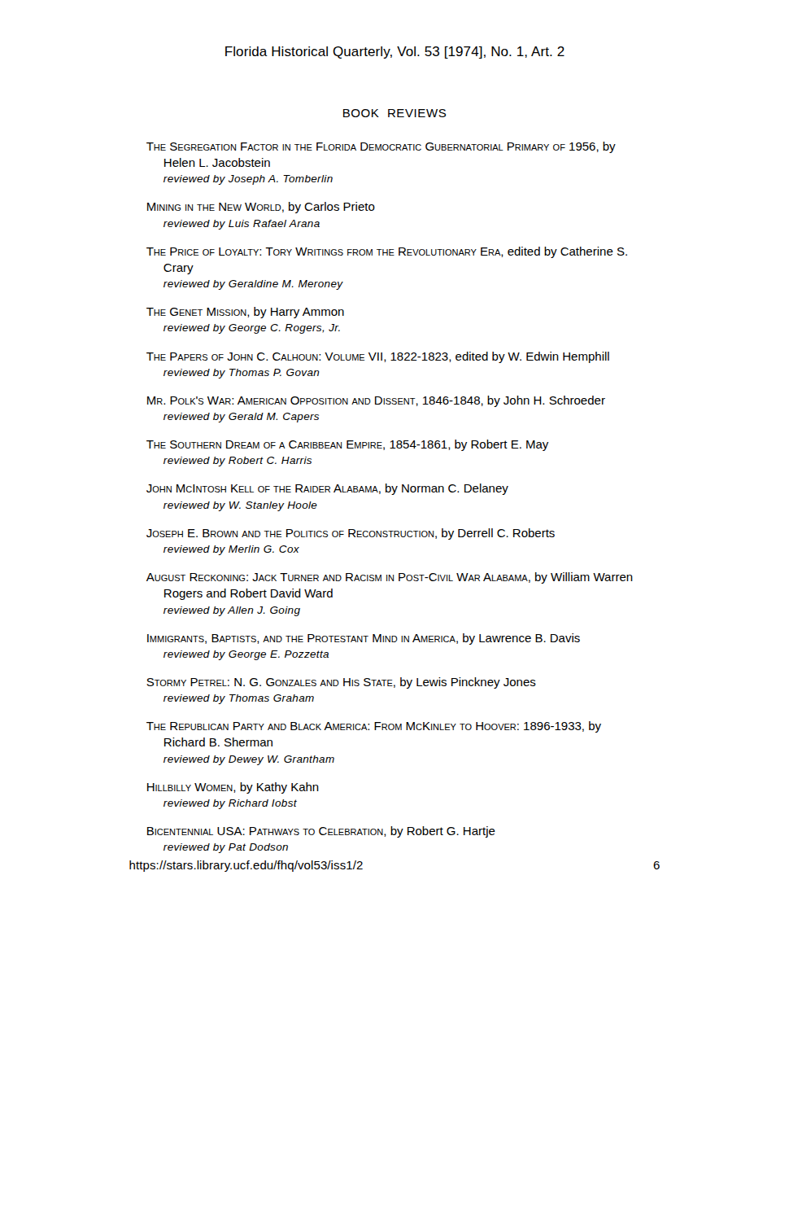Florida Historical Quarterly, Vol. 53 [1974], No. 1, Art. 2
BOOK REVIEWS
The Segregation Factor in the Florida Democratic Gubernatorial Primary of 1956, by Helen L. Jacobstein
reviewed by Joseph A. Tomberlin
Mining in the New World, by Carlos Prieto
reviewed by Luis Rafael Arana
The Price of Loyalty: Tory Writings from the Revolutionary Era, edited by Catherine S. Crary
reviewed by Geraldine M. Meroney
The Genet Mission, by Harry Ammon
reviewed by George C. Rogers, Jr.
The Papers of John C. Calhoun: Volume VII, 1822-1823, edited by W. Edwin Hemphill
reviewed by Thomas P. Govan
Mr. Polk's War: American Opposition and Dissent, 1846-1848, by John H. Schroeder
reviewed by Gerald M. Capers
The Southern Dream of a Caribbean Empire, 1854-1861, by Robert E. May
reviewed by Robert C. Harris
John McIntosh Kell of the Raider Alabama, by Norman C. Delaney
reviewed by W. Stanley Hoole
Joseph E. Brown and the Politics of Reconstruction, by Derrell C. Roberts
reviewed by Merlin G. Cox
August Reckoning: Jack Turner and Racism in Post-Civil War Alabama, by William Warren Rogers and Robert David Ward
reviewed by Allen J. Going
Immigrants, Baptists, and the Protestant Mind in America, by Lawrence B. Davis
reviewed by George E. Pozzetta
Stormy Petrel: N. G. Gonzales and His State, by Lewis Pinckney Jones
reviewed by Thomas Graham
The Republican Party and Black America: From McKinley to Hoover: 1896-1933, by Richard B. Sherman
reviewed by Dewey W. Grantham
Hillbilly Women, by Kathy Kahn
reviewed by Richard Iobst
Bicentennial USA: Pathways to Celebration, by Robert G. Hartje
reviewed by Pat Dodson
https://stars.library.ucf.edu/fhq/vol53/iss1/2 6